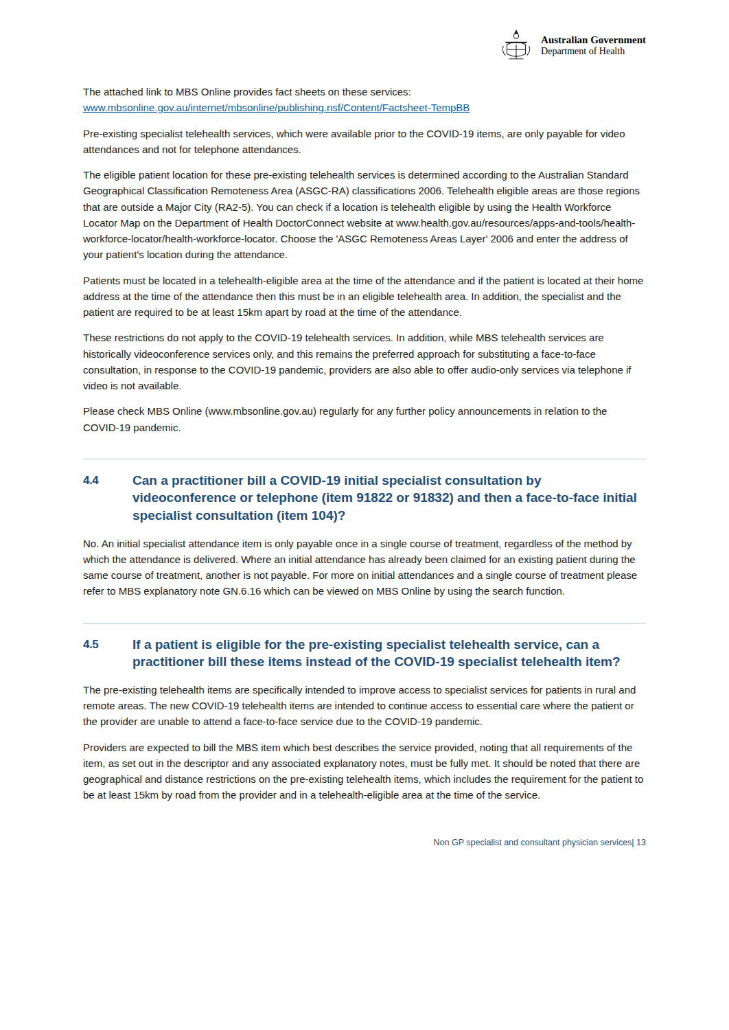Australian Government Department of Health
The attached link to MBS Online provides fact sheets on these services:
www.mbsonline.gov.au/internet/mbsonline/publishing.nsf/Content/Factsheet-TempBB
Pre-existing specialist telehealth services, which were available prior to the COVID-19 items, are only payable for video attendances and not for telephone attendances.
The eligible patient location for these pre-existing telehealth services is determined according to the Australian Standard Geographical Classification Remoteness Area (ASGC-RA) classifications 2006. Telehealth eligible areas are those regions that are outside a Major City (RA2-5). You can check if a location is telehealth eligible by using the Health Workforce Locator Map on the Department of Health DoctorConnect website at www.health.gov.au/resources/apps-and-tools/health-workforce-locator/health-workforce-locator. Choose the 'ASGC Remoteness Areas Layer' 2006 and enter the address of your patient's location during the attendance.
Patients must be located in a telehealth-eligible area at the time of the attendance and if the patient is located at their home address at the time of the attendance then this must be in an eligible telehealth area. In addition, the specialist and the patient are required to be at least 15km apart by road at the time of the attendance.
These restrictions do not apply to the COVID-19 telehealth services. In addition, while MBS telehealth services are historically videoconference services only, and this remains the preferred approach for substituting a face-to-face consultation, in response to the COVID-19 pandemic, providers are also able to offer audio-only services via telephone if video is not available.
Please check MBS Online (www.mbsonline.gov.au) regularly for any further policy announcements in relation to the COVID-19 pandemic.
4.4
Can a practitioner bill a COVID-19 initial specialist consultation by videoconference or telephone (item 91822 or 91832) and then a face-to-face initial specialist consultation (item 104)?
No. An initial specialist attendance item is only payable once in a single course of treatment, regardless of the method by which the attendance is delivered. Where an initial attendance has already been claimed for an existing patient during the same course of treatment, another is not payable. For more on initial attendances and a single course of treatment please refer to MBS explanatory note GN.6.16 which can be viewed on MBS Online by using the search function.
4.5
If a patient is eligible for the pre-existing specialist telehealth service, can a practitioner bill these items instead of the COVID-19 specialist telehealth item?
The pre-existing telehealth items are specifically intended to improve access to specialist services for patients in rural and remote areas. The new COVID-19 telehealth items are intended to continue access to essential care where the patient or the provider are unable to attend a face-to-face service due to the COVID-19 pandemic.
Providers are expected to bill the MBS item which best describes the service provided, noting that all requirements of the item, as set out in the descriptor and any associated explanatory notes, must be fully met. It should be noted that there are geographical and distance restrictions on the pre-existing telehealth items, which includes the requirement for the patient to be at least 15km by road from the provider and in a telehealth-eligible area at the time of the service.
Non GP specialist and consultant physician services| 13